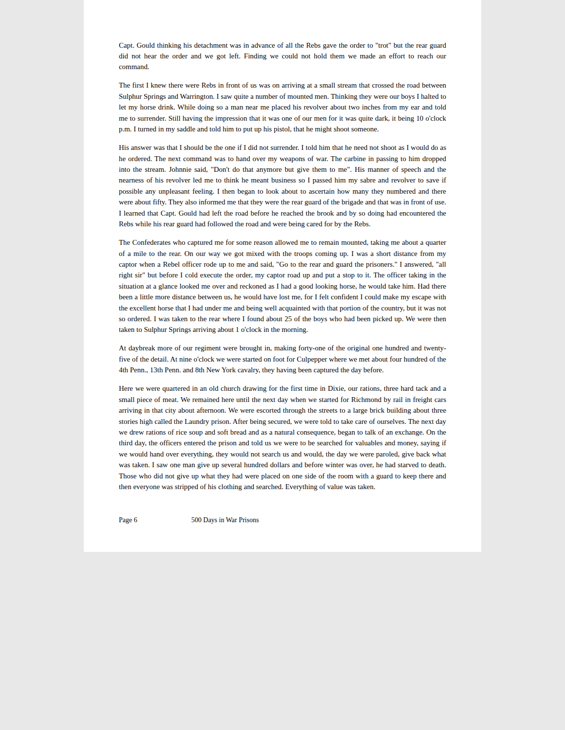Capt. Gould thinking his detachment was in advance of all the Rebs gave the order to "trot" but the rear guard did not hear the order and we got left. Finding we could not hold them we made an effort to reach our command.
The first I knew there were Rebs in front of us was on arriving at a small stream that crossed the road between Sulphur Springs and Warrington. I saw quite a number of mounted men. Thinking they were our boys I halted to let my horse drink. While doing so a man near me placed his revolver about two inches from my ear and told me to surrender. Still having the impression that it was one of our men for it was quite dark, it being 10 o'clock p.m. I turned in my saddle and told him to put up his pistol, that he might shoot someone.
His answer was that I should be the one if I did not surrender. I told him that he need not shoot as I would do as he ordered. The next command was to hand over my weapons of war. The carbine in passing to him dropped into the stream. Johnnie said, "Don't do that anymore but give them to me". His manner of speech and the nearness of his revolver led me to think he meant business so I passed him my sabre and revolver to save if possible any unpleasant feeling. I then began to look about to ascertain how many they numbered and there were about fifty. They also informed me that they were the rear guard of the brigade and that was in front of use. I learned that Capt. Gould had left the road before he reached the brook and by so doing had encountered the Rebs while his rear guard had followed the road and were being cared for by the Rebs.
The Confederates who captured me for some reason allowed me to remain mounted, taking me about a quarter of a mile to the rear. On our way we got mixed with the troops coming up. I was a short distance from my captor when a Rebel officer rode up to me and said, "Go to the rear and guard the prisoners." I answered, "all right sir" but before I cold execute the order, my captor road up and put a stop to it. The officer taking in the situation at a glance looked me over and reckoned as I had a good looking horse, he would take him. Had there been a little more distance between us, he would have lost me, for I felt confident I could make my escape with the excellent horse that I had under me and being well acquainted with that portion of the country, but it was not so ordered. I was taken to the rear where I found about 25 of the boys who had been picked up. We were then taken to Sulphur Springs arriving about 1 o'clock in the morning.
At daybreak more of our regiment were brought in, making forty-one of the original one hundred and twenty-five of the detail. At nine o'clock we were started on foot for Culpepper where we met about four hundred of the 4th Penn., 13th Penn. and 8th New York cavalry, they having been captured the day before.
Here we were quartered in an old church drawing for the first time in Dixie, our rations, three hard tack and a small piece of meat. We remained here until the next day when we started for Richmond by rail in freight cars arriving in that city about afternoon. We were escorted through the streets to a large brick building about three stories high called the Laundry prison. After being secured, we were told to take care of ourselves. The next day we drew rations of rice soup and soft bread and as a natural consequence, began to talk of an exchange. On the third day, the officers entered the prison and told us we were to be searched for valuables and money, saying if we would hand over everything, they would not search us and would, the day we were paroled, give back what was taken. I saw one man give up several hundred dollars and before winter was over, he had starved to death. Those who did not give up what they had were placed on one side of the room with a guard to keep there and then everyone was stripped of his clothing and searched. Everything of value was taken.
Page 6 500 Days in War Prisons